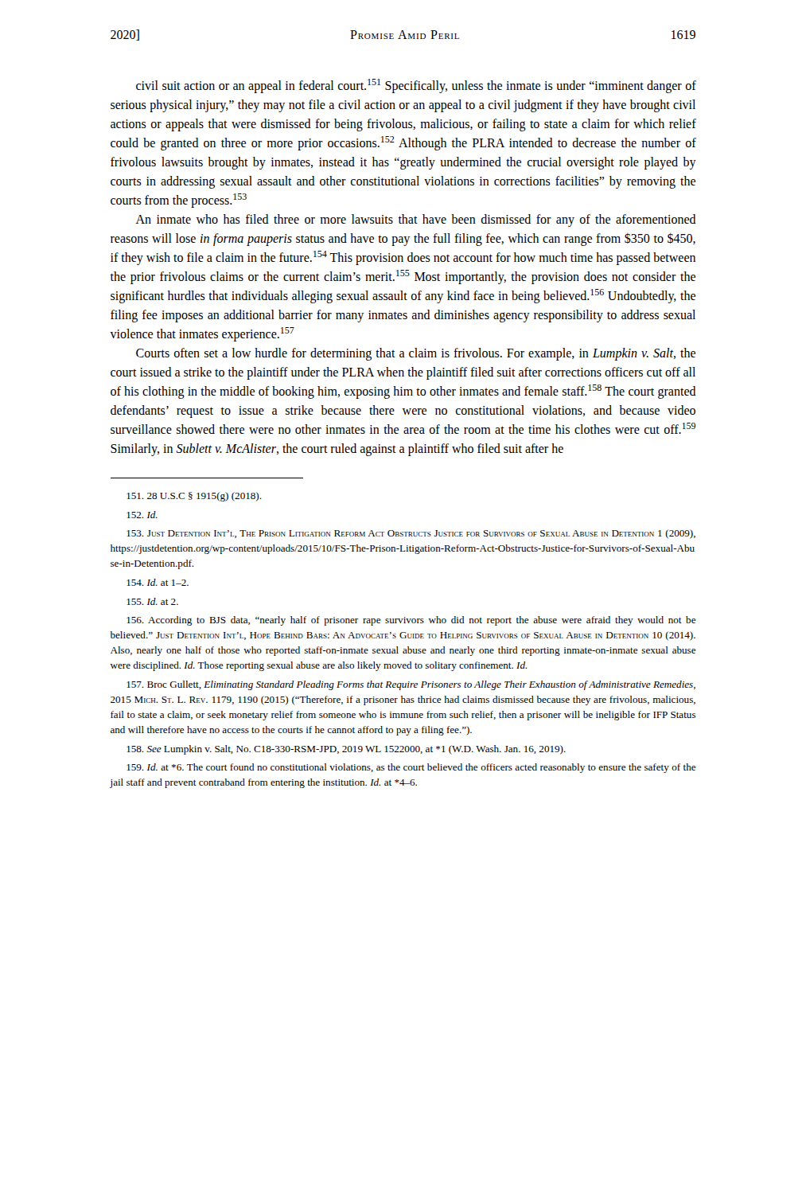2020] Promise Amid Peril 1619
civil suit action or an appeal in federal court.151 Specifically, unless the inmate is under “imminent danger of serious physical injury,” they may not file a civil action or an appeal to a civil judgment if they have brought civil actions or appeals that were dismissed for being frivolous, malicious, or failing to state a claim for which relief could be granted on three or more prior occasions.152 Although the PLRA intended to decrease the number of frivolous lawsuits brought by inmates, instead it has “greatly undermined the crucial oversight role played by courts in addressing sexual assault and other constitutional violations in corrections facilities” by removing the courts from the process.153
An inmate who has filed three or more lawsuits that have been dismissed for any of the aforementioned reasons will lose in forma pauperis status and have to pay the full filing fee, which can range from $350 to $450, if they wish to file a claim in the future.154 This provision does not account for how much time has passed between the prior frivolous claims or the current claim’s merit.155 Most importantly, the provision does not consider the significant hurdles that individuals alleging sexual assault of any kind face in being believed.156 Undoubtedly, the filing fee imposes an additional barrier for many inmates and diminishes agency responsibility to address sexual violence that inmates experience.157
Courts often set a low hurdle for determining that a claim is frivolous. For example, in Lumpkin v. Salt, the court issued a strike to the plaintiff under the PLRA when the plaintiff filed suit after corrections officers cut off all of his clothing in the middle of booking him, exposing him to other inmates and female staff.158 The court granted defendants’ request to issue a strike because there were no constitutional violations, and because video surveillance showed there were no other inmates in the area of the room at the time his clothes were cut off.159 Similarly, in Sublett v. McAlister, the court ruled against a plaintiff who filed suit after he
151. 28 U.S.C § 1915(g) (2018).
152. Id.
153. Just Detention Int’l, The Prison Litigation Reform Act Obstructs Justice for Survivors of Sexual Abuse in Detention 1 (2009), https://justdetention.org/wp-content/uploads/2015/10/FS-The-Prison-Litigation-Reform-Act-Obstructs-Justice-for-Survivors-of-Sexual-Abuse-in-Detention.pdf.
154. Id. at 1–2.
155. Id. at 2.
156. According to BJS data, “nearly half of prisoner rape survivors who did not report the abuse were afraid they would not be believed.” Just Detention Int’l, Hope Behind Bars: An Advocate’s Guide to Helping Survivors of Sexual Abuse in Detention 10 (2014). Also, nearly one half of those who reported staff-on-inmate sexual abuse and nearly one third reporting inmate-on-inmate sexual abuse were disciplined. Id. Those reporting sexual abuse are also likely moved to solitary confinement. Id.
157. Broc Gullett, Eliminating Standard Pleading Forms that Require Prisoners to Allege Their Exhaustion of Administrative Remedies, 2015 Mich. St. L. Rev. 1179, 1190 (2015) (“Therefore, if a prisoner has thrice had claims dismissed because they are frivolous, malicious, fail to state a claim, or seek monetary relief from someone who is immune from such relief, then a prisoner will be ineligible for IFP Status and will therefore have no access to the courts if he cannot afford to pay a filing fee.”).
158. See Lumpkin v. Salt, No. C18-330-RSM-JPD, 2019 WL 1522000, at *1 (W.D. Wash. Jan. 16, 2019).
159. Id. at *6. The court found no constitutional violations, as the court believed the officers acted reasonably to ensure the safety of the jail staff and prevent contraband from entering the institution. Id. at *4–6.